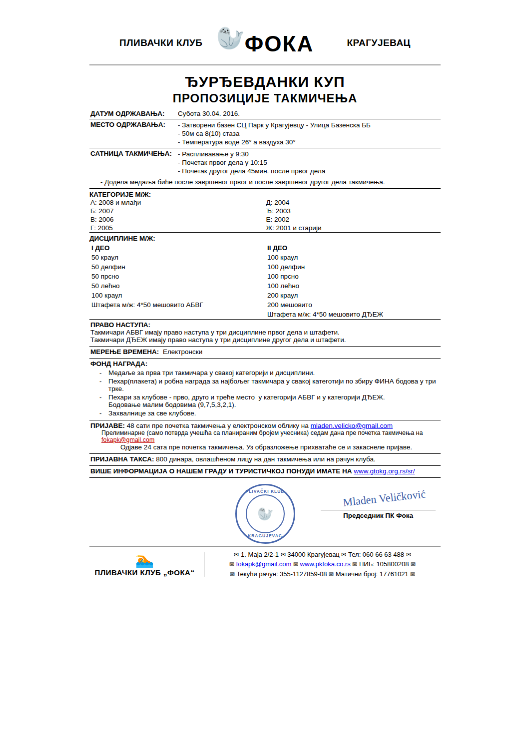ПЛИВАЧКИ КЛУБ 🦭ФОКА КРАГУЈЕВАЦ
ЂУРЂЕВДАНКИ КУП
ПРОПОЗИЦИЈЕ ТАКМИЧЕЊА
| ДАТУМ ОДРЖАВАЊА: | Субота 30.04. 2016. |
| МЕСТО ОДРЖАВАЊА: | - Затворени базен СЦ Парк у Крагујевцу - Улица Базенска ББ - 50м са 8(10) стаза - Температура воде 26° а ваздуха 30° |
| САТНИЦА ТАКМИЧЕЊА: | - Распливавање у 9:30 - Почетак првог дела у 10:15 - Почетак другог дела 45мин. после првог дела |
- Додела медаља биће после завршеног првог и после завршеног другог дела такмичења.
КАТЕГОРИЈЕ М/Ж:
| А: 2008 и млађи | Д: 2004 |
| Б: 2007 | Ђ: 2003 |
| В: 2006 | Е: 2002 |
| Г: 2005 | Ж: 2001 и старији |
ДИСЦИПЛИНЕ М/Ж:
| I ДЕО | II ДЕО |
| 50 краул | 100 краул |
| 50 делфин | 100 делфин |
| 50 прсно | 100 прсно |
| 50 лећно | 100 лећно |
| 100 краул | 200 краул |
| Штафета м/ж: 4*50 мешовито АБВГ | 200 мешовито |
| | Штафета м/ж: 4*50 мешовито ДЂЕЖ |
ПРАВО НАСТУПА:
Такмичари АБВГ имају право наступа у три дисциплине првог дела и штафети.
Такмичари ДЂЕЖ имају право наступа у три дисциплине другог дела и штафети.
МЕРЕЊЕ ВРЕМЕНА: Електронски
ФОНД НАГРАДА:
Медаље за прва три такмичара у свакој категорији и дисциплини.
Пехар(плакета) и робна награда за најбољег такмичара у свакој категотији по збиру ФИНА бодова у три трке.
Пехари за клубове - прво, друго и треће место у категорији АБВГ и у категорији ДЂЕЖ.
Бодовање малим бодовима (9,7,5,3,2,1).
Захвалнице за све клубове.
ПРИЈАВЕ: 48 сати пре почетка такмичења у електронском облику на mladen.velicko@gmail.com
Прелиминарне (само потврда учешћа са планираним бројем учесника) седам дана пре почетка такмичења на fokapk@gmail.com
Одјаве 24 сата пре почетка такмичења. Уз образложење прихватаће се и закаснеле пријаве.
ПРИЈАВНА ТАКСА: 800 динара, овлашћеном лицу на дан такмичења или на рачун клуба.
ВИШЕ ИНФОРМАЦИЈА О НАШЕМ ГРАДУ И ТУРИСТИЧКОЈ ПОНУДИ ИМАТЕ НА www.gtokg.org.rs/sr/
PLIVAČKI KLUB
🦭
KRAGUJEVAC
Mladen Veličković
Председник ПК Фока
🏊
ПЛИВАЧКИ КЛУБ „ФОКА“
✉ 1. Маја 2/2-1 ✉ 34000 Крагујевац ✉ Тел: 060 66 63 488 ✉
✉ fokapk@gmail.com ✉ www.pkfoka.co.rs ✉ ПИБ: 105800208 ✉
✉ Текући рачун: 355-1127859-08 ✉ Матични број: 17761021 ✉